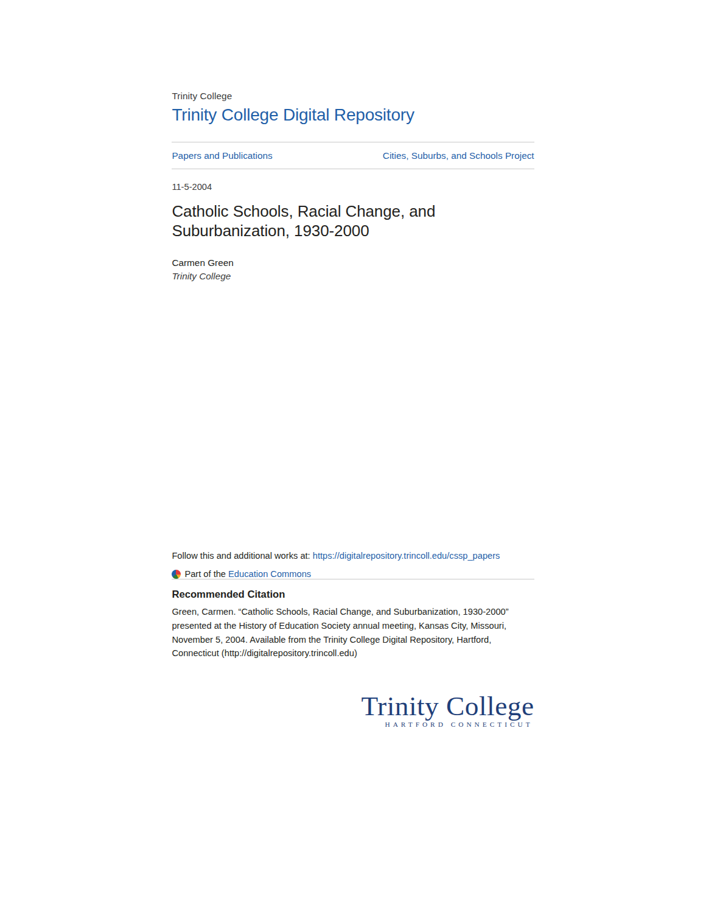Trinity College
Trinity College Digital Repository
Papers and Publications
Cities, Suburbs, and Schools Project
11-5-2004
Catholic Schools, Racial Change, and Suburbanization, 1930-2000
Carmen GreenTrinity College
Follow this and additional works at: https://digitalrepository.trincoll.edu/cssp_papers
Part of the Education Commons
Recommended Citation
Green, Carmen. “Catholic Schools, Racial Change, and Suburbanization, 1930-2000” presented at the History of Education Society annual meeting, Kansas City, Missouri, November 5, 2004. Available from the Trinity College Digital Repository, Hartford, Connecticut (http://digitalrepository.trincoll.edu)
Trinity College
HARTFORD CONNECTICUT